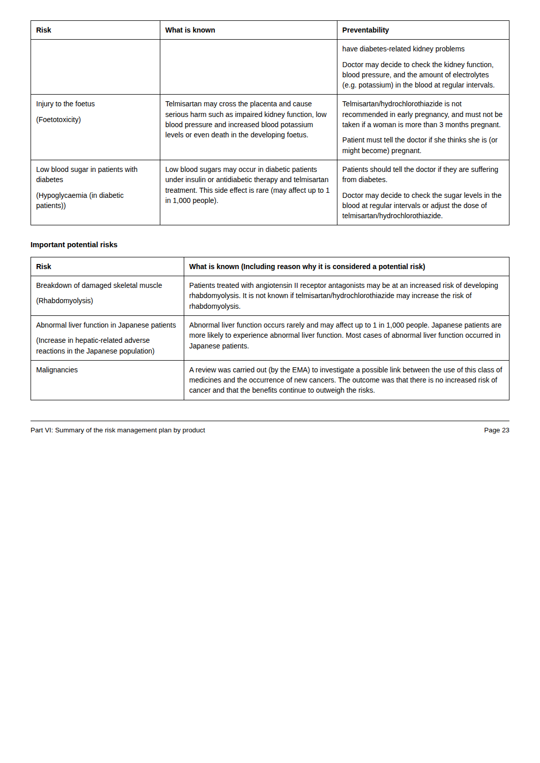| Risk | What is known | Preventability |
| --- | --- | --- |
| | | have diabetes-related kidney problems Doctor may decide to check the kidney function, blood pressure, and the amount of electrolytes (e.g. potassium) in the blood at regular intervals. |
| Injury to the foetus (Foetotoxicity) | Telmisartan may cross the placenta and cause serious harm such as impaired kidney function, low blood pressure and increased blood potassium levels or even death in the developing foetus. | Telmisartan/hydrochlorothiazide is not recommended in early pregnancy, and must not be taken if a woman is more than 3 months pregnant. Patient must tell the doctor if she thinks she is (or might become) pregnant. |
| Low blood sugar in patients with diabetes (Hypoglycaemia (in diabetic patients)) | Low blood sugars may occur in diabetic patients under insulin or antidiabetic therapy and telmisartan treatment. This side effect is rare (may affect up to 1 in 1,000 people). | Patients should tell the doctor if they are suffering from diabetes. Doctor may decide to check the sugar levels in the blood at regular intervals or adjust the dose of telmisartan/hydrochlorothiazide. |
Important potential risks
| Risk | What is known (Including reason why it is considered a potential risk) |
| --- | --- |
| Breakdown of damaged skeletal muscle (Rhabdomyolysis) | Patients treated with angiotensin II receptor antagonists may be at an increased risk of developing rhabdomyolysis. It is not known if telmisartan/hydrochlorothiazide may increase the risk of rhabdomyolysis. |
| Abnormal liver function in Japanese patients (Increase in hepatic-related adverse reactions in the Japanese population) | Abnormal liver function occurs rarely and may affect up to 1 in 1,000 people. Japanese patients are more likely to experience abnormal liver function. Most cases of abnormal liver function occurred in Japanese patients. |
| Malignancies | A review was carried out (by the EMA) to investigate a possible link between the use of this class of medicines and the occurrence of new cancers. The outcome was that there is no increased risk of cancer and that the benefits continue to outweigh the risks. |
Part VI: Summary of the risk management plan by product Page 23